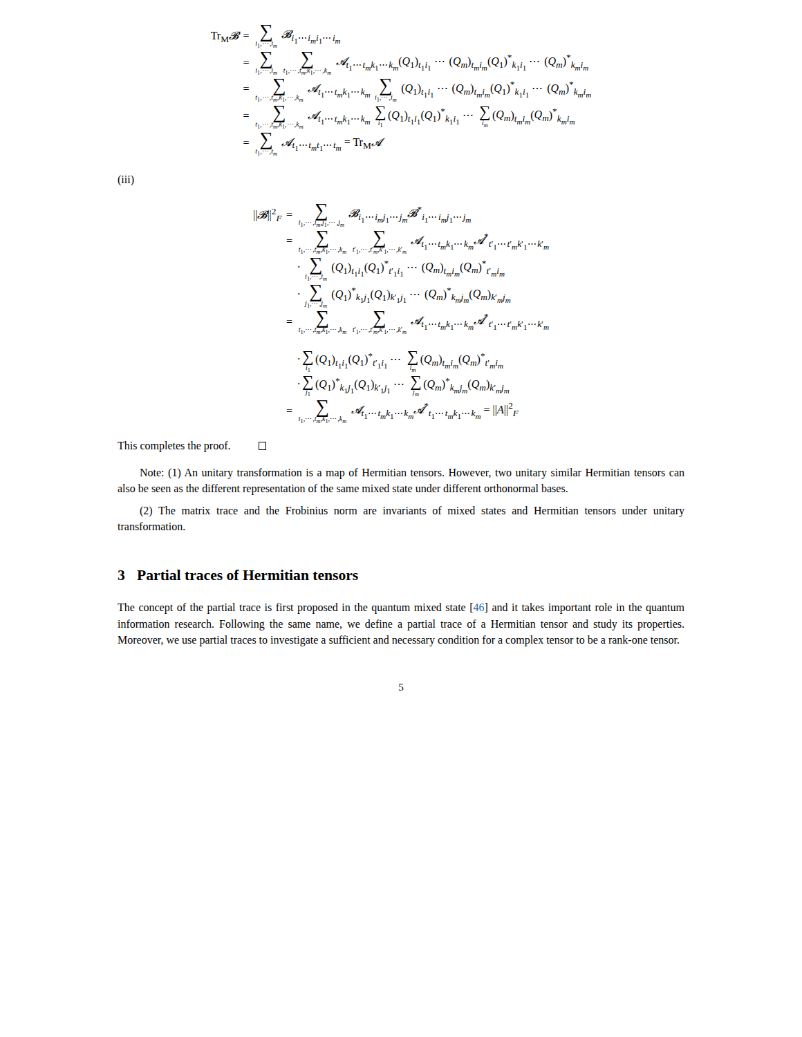| Tr M 𝓑 | = | ∑ i 1 , ⋯ , i m 𝓑 i 1 ⋯ i m i 1 ⋯ i m |
| | = | ∑ i 1 , ⋯ , i m ∑ t 1 , ⋯ , t m , k 1 , ⋯ , k m 𝓐 t 1 ⋯ t m k 1 ⋯ k m ( Q 1 ) t 1 i 1 ⋯ ( Q m ) t m i m ( Q 1 ) * k 1 i 1 ⋯ ( Q m ) * k m i m |
| | = | ∑ t 1 , ⋯ , t m , k 1 , ⋯ , k m 𝓐 t 1 ⋯ t m k 1 ⋯ k m ∑ i 1 , ⋯ , i m ( Q 1 ) t 1 i 1 ⋯ ( Q m ) t m i m ( Q 1 ) * k 1 i 1 ⋯ ( Q m ) * k m i m |
| | = | ∑ t 1 , ⋯ , t m , k 1 , ⋯ , k m 𝓐 t 1 ⋯ t m k 1 ⋯ k m ∑ i 1 ( Q 1 ) t 1 i 1 ( Q 1 ) * k 1 i 1 ⋯ ∑ i m ( Q m ) t m i m ( Q m ) * k m i m |
| | = | ∑ t 1 , ⋯ , t m 𝓐 t 1 ⋯ t m t 1 ⋯ t m = Tr M 𝓐 |
(iii)
| // 𝓑 // 2 F | = | ∑ i 1 , ⋯ , i m , j 1 , ⋯ , j m 𝓑 i 1 ⋯ i m j 1 ⋯ j m 𝓑 * i 1 ⋯ i m j 1 ⋯ j m |
| | = | ∑ t 1 , ⋯ , t m , k 1 , ⋯ , k m ∑ t ′ 1 , ⋯ , t ′ m , k ′ 1 , ⋯ , k ′ m 𝓐 t 1 ⋯ t m k 1 ⋯ k m 𝓐 * t ′ 1 ⋯ t ′ m k ′ 1 ⋯ k ′ m |
| | | · ∑ i 1 , ⋯ , i m ( Q 1 ) t 1 i 1 ( Q 1 ) * t ′ 1 i 1 ⋯ ( Q m ) t m i m ( Q m ) * t ′ m i m |
| | | · ∑ j 1 , ⋯ , j m ( Q 1 ) * k 1 j 1 ( Q 1 ) k ′ 1 j 1 ⋯ ( Q m ) * k m j m ( Q m ) k ′ m j m |
| | = | ∑ t 1 , ⋯ , t m , k 1 , ⋯ , k m ∑ t ′ 1 , ⋯ , t ′ m , k ′ 1 , ⋯ , k ′ m 𝓐 t 1 ⋯ t m k 1 ⋯ k m 𝓐 * t ′ 1 ⋯ t ′ m k ′ 1 ⋯ k ′ m |
| | | · ∑ i 1 ( Q 1 ) t 1 i 1 ( Q 1 ) * t ′ 1 i 1 ⋯ ∑ i m ( Q m ) t m i m ( Q m ) * t ′ m i m |
| | | · ∑ j 1 ( Q 1 ) * k 1 j 1 ( Q 1 ) k ′ 1 j 1 ⋯ ∑ j m ( Q m ) * k m j m ( Q m ) k ′ m j m |
| | = | ∑ t 1 , ⋯ , t m , k 1 , ⋯ , k m 𝓐 t 1 ⋯ t m k 1 ⋯ k m 𝓐 * t 1 ⋯ t m k 1 ⋯ k m = // A // 2 F |
This completes the proof.
Note: (1) An unitary transformation is a map of Hermitian tensors. However, two unitary similar Hermitian tensors can also be seen as the different representation of the same mixed state under different orthonormal bases.
(2) The matrix trace and the Frobinius norm are invariants of mixed states and Hermitian tensors under unitary transformation.
3 Partial traces of Hermitian tensors
The concept of the partial trace is first proposed in the quantum mixed state [46] and it takes important role in the quantum information research. Following the same name, we define a partial trace of a Hermitian tensor and study its properties. Moreover, we use partial traces to investigate a sufficient and necessary condition for a complex tensor to be a rank-one tensor.
5